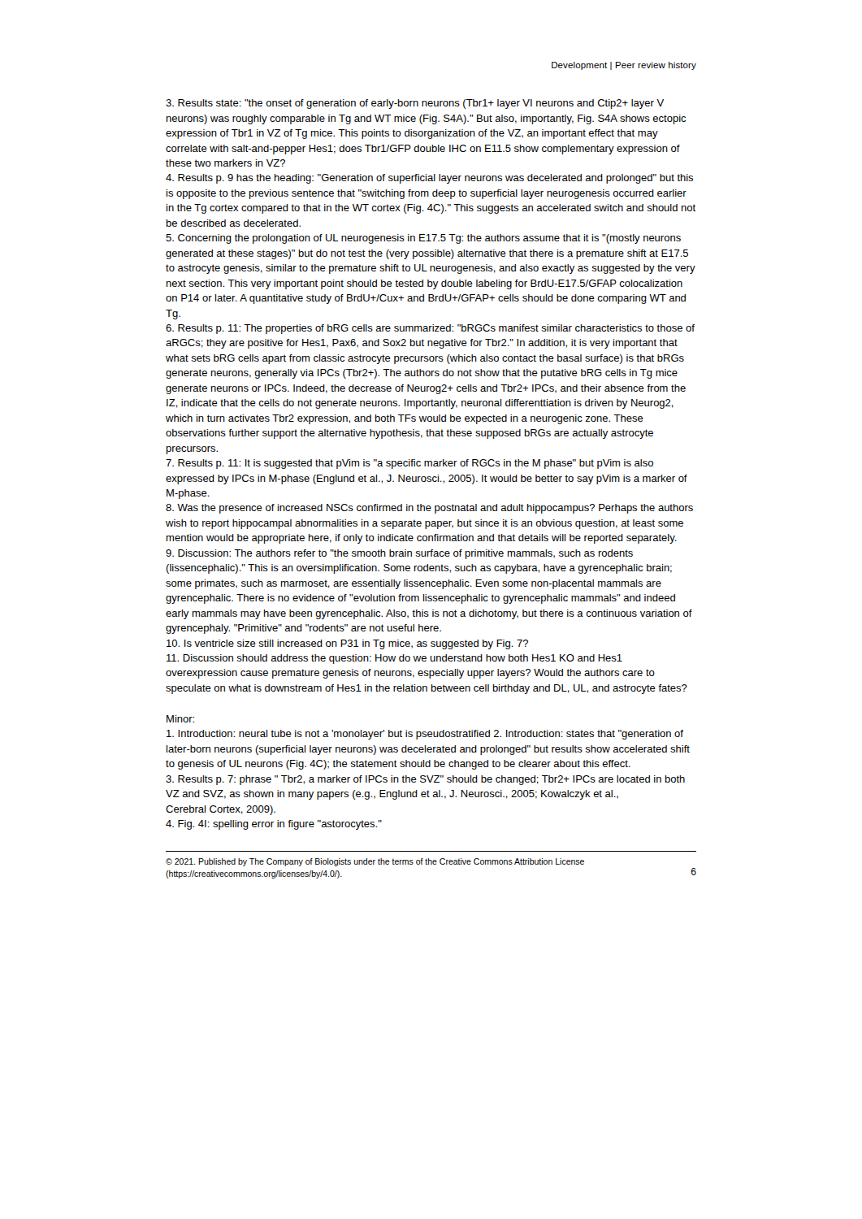Development | Peer review history
3. Results state: "the onset of generation of early-born neurons (Tbr1+ layer VI neurons and Ctip2+ layer V neurons) was roughly comparable in Tg and WT mice (Fig. S4A)." But also, importantly, Fig. S4A shows ectopic expression of Tbr1 in VZ of Tg mice. This points to disorganization of the VZ, an important effect that may correlate with salt-and-pepper Hes1; does Tbr1/GFP double IHC on E11.5 show complementary expression of these two markers in VZ?
4. Results p. 9 has the heading: "Generation of superficial layer neurons was decelerated and prolonged" but this is opposite to the previous sentence that "switching from deep to superficial layer neurogenesis occurred earlier in the Tg cortex compared to that in the WT cortex (Fig. 4C)." This suggests an accelerated switch and should not be described as decelerated.
5. Concerning the prolongation of UL neurogenesis in E17.5 Tg: the authors assume that it is "(mostly neurons generated at these stages)" but do not test the (very possible) alternative that there is a premature shift at E17.5 to astrocyte genesis, similar to the premature shift to UL neurogenesis, and also exactly as suggested by the very next section. This very important point should be tested by double labeling for BrdU-E17.5/GFAP colocalization on P14 or later. A quantitative study of BrdU+/Cux+ and BrdU+/GFAP+ cells should be done comparing WT and Tg.
6. Results p. 11: The properties of bRG cells are summarized: "bRGCs manifest similar characteristics to those of aRGCs; they are positive for Hes1, Pax6, and Sox2 but negative for Tbr2." In addition, it is very important that what sets bRG cells apart from classic astrocyte precursors (which also contact the basal surface) is that bRGs generate neurons, generally via IPCs (Tbr2+). The authors do not show that the putative bRG cells in Tg mice generate neurons or IPCs. Indeed, the decrease of Neurog2+ cells and Tbr2+ IPCs, and their absence from the IZ, indicate that the cells do not generate neurons. Importantly, neuronal differenttiation is driven by Neurog2, which in turn activates Tbr2 expression, and both TFs would be expected in a neurogenic zone. These observations further support the alternative hypothesis, that these supposed bRGs are actually astrocyte precursors.
7. Results p. 11: It is suggested that pVim is "a specific marker of RGCs in the M phase" but pVim is also expressed by IPCs in M-phase (Englund et al., J. Neurosci., 2005). It would be better to say pVim is a marker of M-phase.
8. Was the presence of increased NSCs confirmed in the postnatal and adult hippocampus? Perhaps the authors wish to report hippocampal abnormalities in a separate paper, but since it is an obvious question, at least some mention would be appropriate here, if only to indicate confirmation and that details will be reported separately.
9. Discussion: The authors refer to "the smooth brain surface of primitive mammals, such as rodents (lissencephalic)." This is an oversimplification. Some rodents, such as capybara, have a gyrencephalic brain; some primates, such as marmoset, are essentially lissencephalic. Even some non-placental mammals are gyrencephalic. There is no evidence of "evolution from lissencephalic to gyrencephalic mammals" and indeed early mammals may have been gyrencephalic. Also, this is not a dichotomy, but there is a continuous variation of gyrencephaly. "Primitive" and "rodents" are not useful here.
10. Is ventricle size still increased on P31 in Tg mice, as suggested by Fig. 7?
11. Discussion should address the question: How do we understand how both Hes1 KO and Hes1 overexpression cause premature genesis of neurons, especially upper layers? Would the authors care to speculate on what is downstream of Hes1 in the relation between cell birthday and DL, UL, and astrocyte fates?
Minor:
1. Introduction: neural tube is not a 'monolayer' but is pseudostratified 2. Introduction: states that "generation of later-born neurons (superficial layer neurons) was decelerated and prolonged" but results show accelerated shift to genesis of UL neurons (Fig. 4C); the statement should be changed to be clearer about this effect.
3. Results p. 7: phrase " Tbr2, a marker of IPCs in the SVZ" should be changed; Tbr2+ IPCs are located in both VZ and SVZ, as shown in many papers (e.g., Englund et al., J. Neurosci., 2005; Kowalczyk et al.,
Cerebral Cortex, 2009).
4. Fig. 4I: spelling error in figure "astorocytes."
© 2021. Published by The Company of Biologists under the terms of the Creative Commons Attribution License (https://creativecommons.org/licenses/by/4.0/).
6